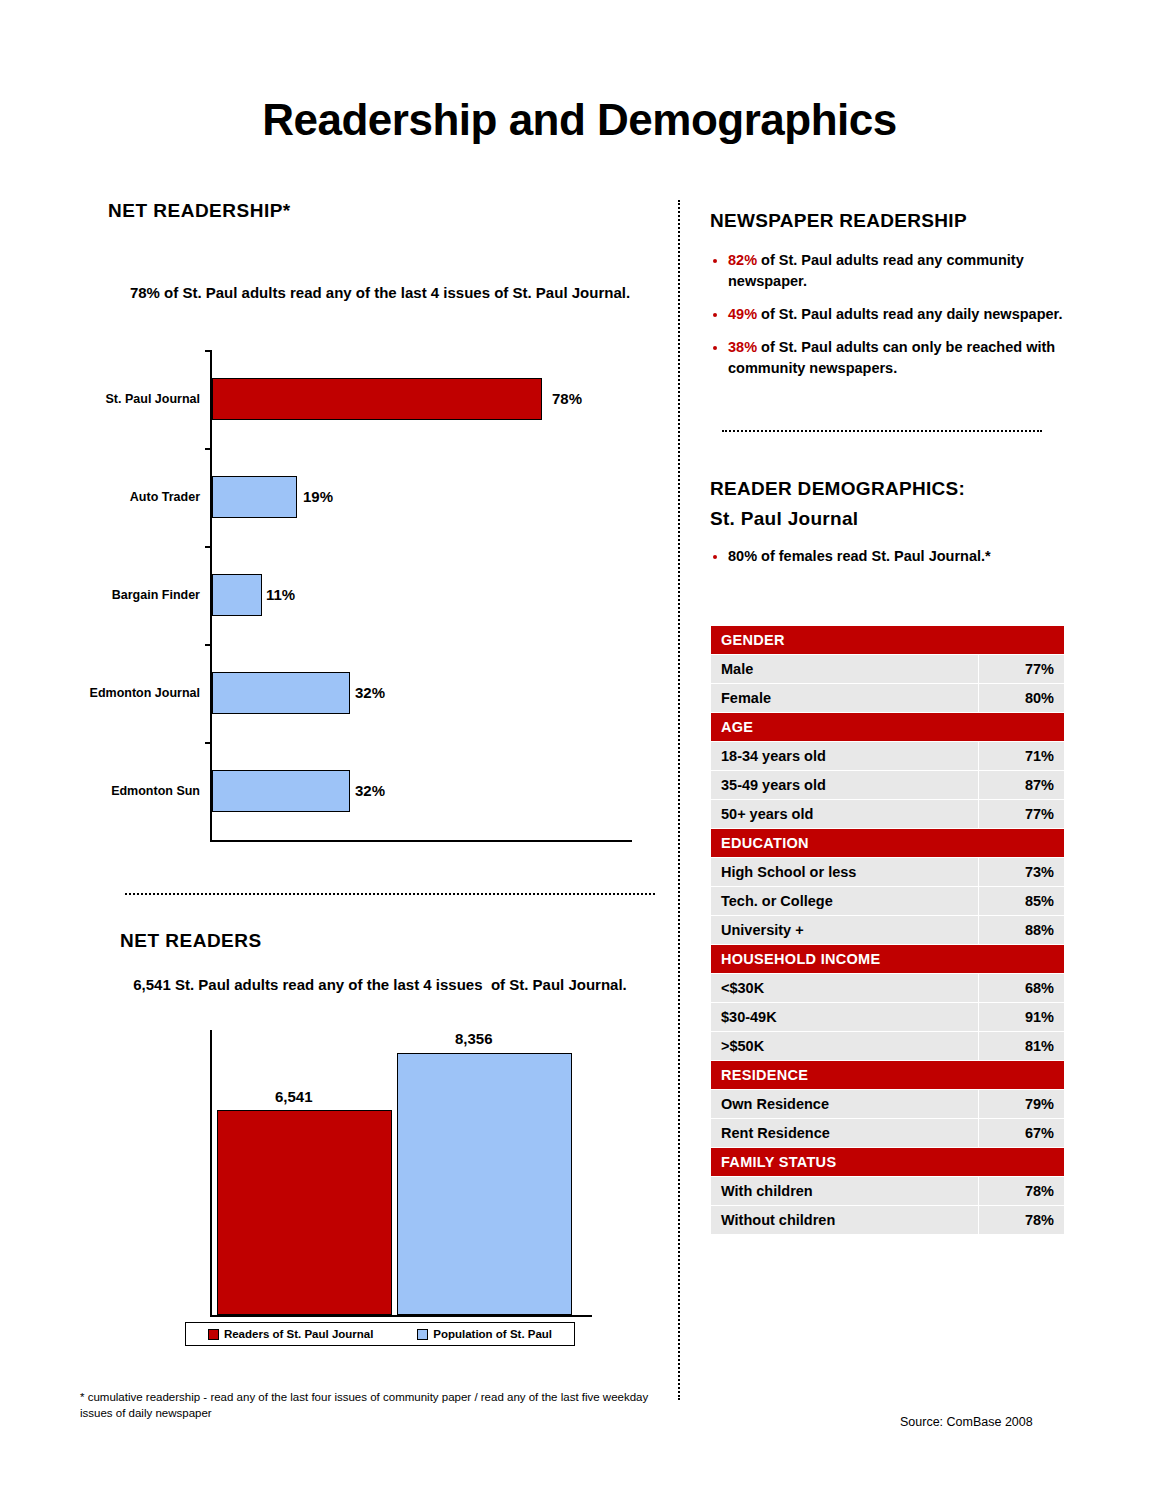Readership and Demographics
NET READERSHIP*
78% of St. Paul adults read any of the last 4 issues of St. Paul Journal.
St. Paul Journal
Auto Trader
Bargain Finder
Edmonton Journal
Edmonton Sun
78%
19%
11%
32%
32%
NET READERS
6,541 St. Paul adults read any of the last 4 issues of St. Paul Journal.
6,541
8,356
Readers of St. Paul Journal Population of St. Paul
* cumulative readership - read any of the last four issues of community paper / read any of the last five weekday issues of daily newspaper
NEWSPAPER READERSHIP
82% of St. Paul adults read any community newspaper.
49% of St. Paul adults read any daily newspaper.
38% of St. Paul adults can only be reached with community newspapers.
READER DEMOGRAPHICS:
St. Paul Journal
80% of females read St. Paul Journal.*
| GENDER |
| Male | 77% |
| Female | 80% |
| AGE |
| 18-34 years old | 71% |
| 35-49 years old | 87% |
| 50+ years old | 77% |
| EDUCATION |
| High School or less | 73% |
| Tech. or College | 85% |
| University + | 88% |
| HOUSEHOLD INCOME |
| <$30K | 68% |
| $30-49K | 91% |
| >$50K | 81% |
| RESIDENCE |
| Own Residence | 79% |
| Rent Residence | 67% |
| FAMILY STATUS |
| With children | 78% |
| Without children | 78% |
Source: ComBase 2008